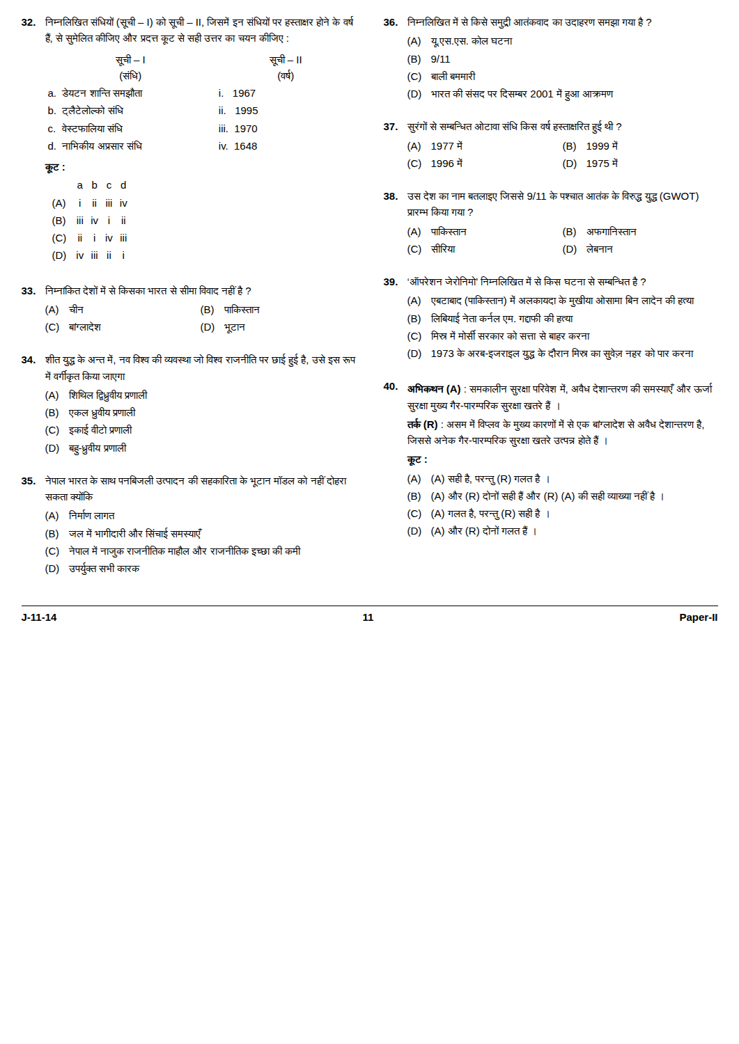32.
निम्नलिखित संधियों (सूची – I) को सूची – II, जिसमें इन संधियों पर हस्ताक्षर होने के वर्ष हैं, से सुमेलित कीजिए और प्रदत्त कूट से सही उत्तर का चयन कीजिए :
| सूची – I (संधि) | सूची – II (वर्ष) |
| a. डेयटन शान्ति समझौता | i. 1967 |
| b. ट्लैटेलोल्को संधि | ii. 1995 |
| c. वेस्टफालिया संधि | iii. 1970 |
| d. नाभिकीय अप्रसार संधि | iv. 1648 |
कूट :
| | a | b | c | d |
| (A) | i | ii | iii | iv |
| (B) | iii | iv | i | ii |
| (C) | ii | i | iv | iii |
| (D) | iv | iii | ii | i |
33.
निम्नांकित देशों में से किसका भारत से सीमा विवाद नहीं है ?
(A) चीन
(B) पाकिस्तान
(C) बांग्लादेश
(D) भूटान
34.
शीत युद्ध के अन्त में, नव विश्व की व्यवस्था जो विश्व राजनीति पर छाई हुई है, उसे इस रूप में वर्गीकृत किया जाएगा
(A) शिथिल द्विध्रुवीय प्रणाली
(B) एकल ध्रुवीय प्रणाली
(C) इकाई वीटो प्रणाली
(D) बहु-ध्रुवीय प्रणाली
35.
नेपाल भारत के साथ पनबिजली उत्पादन की सहकारिता के भूटान मॉडल को नहीं दोहरा सकता क्योंकि
(A) निर्माण लागत
(B) जल में भागीदारी और सिंचाई समस्याएँ
(C) नेपाल में नाजुक राजनीतिक माहौल और राजनीतिक इच्छा की कमी
(D) उपर्युक्त सभी कारक
36.
निम्नलिखित में से किसे समुद्री आतंकवाद का उदाहरण समझा गया है ?
(A) यू.एस.एस. कोल घटना
(B) 9/11
(C) बाली बममारी
(D) भारत की संसद पर दिसम्बर 2001 में हुआ आक्रमण
37.
सुरंगों से सम्बन्धित ओटावा संधि किस वर्ष हस्ताक्षरित हुई थी ?
(A) 1977 में
(B) 1999 में
(C) 1996 में
(D) 1975 में
38.
उस देश का नाम बतलाइए जिससे 9/11 के पश्चात आतंक के विरुद्ध युद्ध (GWOT) प्रारम्भ किया गया ?
(A) पाकिस्तान
(B) अफगानिस्तान
(C) सीरिया
(D) लेबनान
39.
‘ऑपरेशन जेरोनिमो’ निम्नलिखित में से किस घटना से सम्बन्धित है ?
(A) एबटाबाद (पाकिस्तान) में अलकायदा के मुखीया ओसामा बिन लादेन की हत्या
(B) लिबियाई नेता कर्नल एम. गद्दाफी की हत्या
(C) मिस्र में मोर्सी सरकार को सत्ता से बाहर करना
(D) 1973 के अरब-इजराइल युद्ध के दौरान मिस्र का सुवेज़ नहर को पार करना
40.
अभिकथन (A) : समकालीन सुरक्षा परिवेश में, अवैध देशान्तरण की समस्याएँ और ऊर्जा सुरक्षा मुख्य गैर-पारम्परिक सुरक्षा खतरे हैं ।
तर्क (R) : असम में विप्लव के मुख्य कारणों में से एक बांग्लादेश से अवैध देशान्तरण है, जिससे अनेक गैर-पारम्परिक सुरक्षा खतरे उत्पन्न होते हैं ।
कूट :
(A)(A) सही है, परन्तु (R) गलत है ।
(B)(A) और (R) दोनों सही हैं और (R) (A) की सही व्याख्या नहीं है ।
(C)(A) गलत है, परन्तु (R) सही है ।
(D)(A) और (R) दोनों गलत हैं ।
J-11-14
11
Paper-II